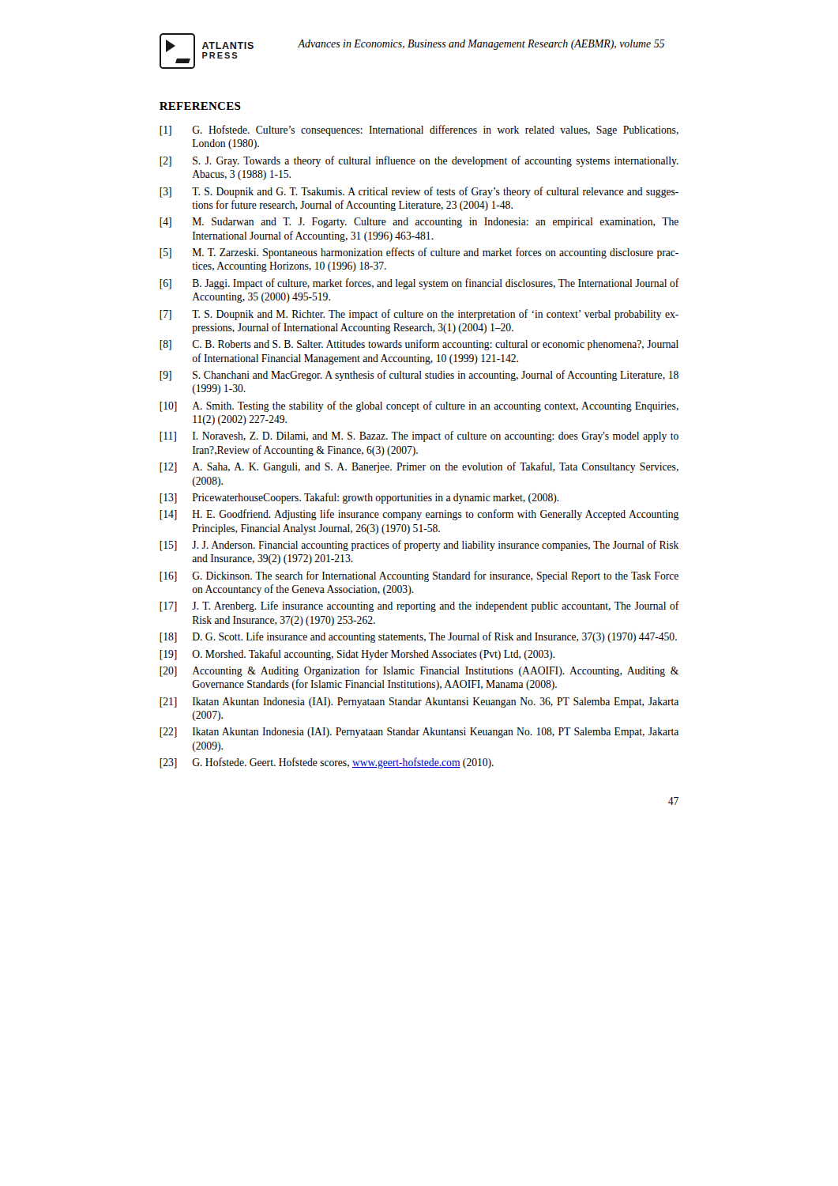ATLANTIS PRESS
Advances in Economics, Business and Management Research (AEBMR), volume 55
References
[1] G. Hofstede. Culture’s consequences: International differences in work related values, Sage Publications, London (1980).
[2] S. J. Gray. Towards a theory of cultural influence on the development of accounting systems internationally. Abacus, 3 (1988) 1-15.
[3] T. S. Doupnik and G. T. Tsakumis. A critical review of tests of Gray’s theory of cultural relevance and suggestions for future research, Journal of Accounting Literature, 23 (2004) 1-48.
[4] M. Sudarwan and T. J. Fogarty. Culture and accounting in Indonesia: an empirical examination, The International Journal of Accounting, 31 (1996) 463-481.
[5] M. T. Zarzeski. Spontaneous harmonization effects of culture and market forces on accounting disclosure practices, Accounting Horizons, 10 (1996) 18-37.
[6] B. Jaggi. Impact of culture, market forces, and legal system on financial disclosures, The International Journal of Accounting, 35 (2000) 495-519.
[7] T. S. Doupnik and M. Richter. The impact of culture on the interpretation of ‘in context’ verbal probability expressions, Journal of International Accounting Research, 3(1) (2004) 1–20.
[8] C. B. Roberts and S. B. Salter. Attitudes towards uniform accounting: cultural or economic phenomena?, Journal of International Financial Management and Accounting, 10 (1999) 121-142.
[9] S. Chanchani and MacGregor. A synthesis of cultural studies in accounting, Journal of Accounting Literature, 18 (1999) 1-30.
[10] A. Smith. Testing the stability of the global concept of culture in an accounting context, Accounting Enquiries, 11(2) (2002) 227-249.
[11] I. Noravesh, Z. D. Dilami, and M. S. Bazaz. The impact of culture on accounting: does Gray's model apply to Iran?,Review of Accounting & Finance, 6(3) (2007).
[12] A. Saha, A. K. Ganguli, and S. A. Banerjee. Primer on the evolution of Takaful, Tata Consultancy Services, (2008).
[13] PricewaterhouseCoopers. Takaful: growth opportunities in a dynamic market, (2008).
[14] H. E. Goodfriend. Adjusting life insurance company earnings to conform with Generally Accepted Accounting Principles, Financial Analyst Journal, 26(3) (1970) 51-58.
[15] J. J. Anderson. Financial accounting practices of property and liability insurance companies, The Journal of Risk and Insurance, 39(2) (1972) 201-213.
[16] G. Dickinson. The search for International Accounting Standard for insurance, Special Report to the Task Force on Accountancy of the Geneva Association, (2003).
[17] J. T. Arenberg. Life insurance accounting and reporting and the independent public accountant, The Journal of Risk and Insurance, 37(2) (1970) 253-262.
[18] D. G. Scott. Life insurance and accounting statements, The Journal of Risk and Insurance, 37(3) (1970) 447-450.
[19] O. Morshed. Takaful accounting, Sidat Hyder Morshed Associates (Pvt) Ltd, (2003).
[20] Accounting & Auditing Organization for Islamic Financial Institutions (AAOIFI). Accounting, Auditing & Governance Standards (for Islamic Financial Institutions), AAOIFI, Manama (2008).
[21] Ikatan Akuntan Indonesia (IAI). Pernyataan Standar Akuntansi Keuangan No. 36, PT Salemba Empat, Jakarta (2007).
[22] Ikatan Akuntan Indonesia (IAI). Pernyataan Standar Akuntansi Keuangan No. 108, PT Salemba Empat, Jakarta (2009).
[23] G. Hofstede. Geert. Hofstede scores, www.geert-hofstede.com (2010).
47